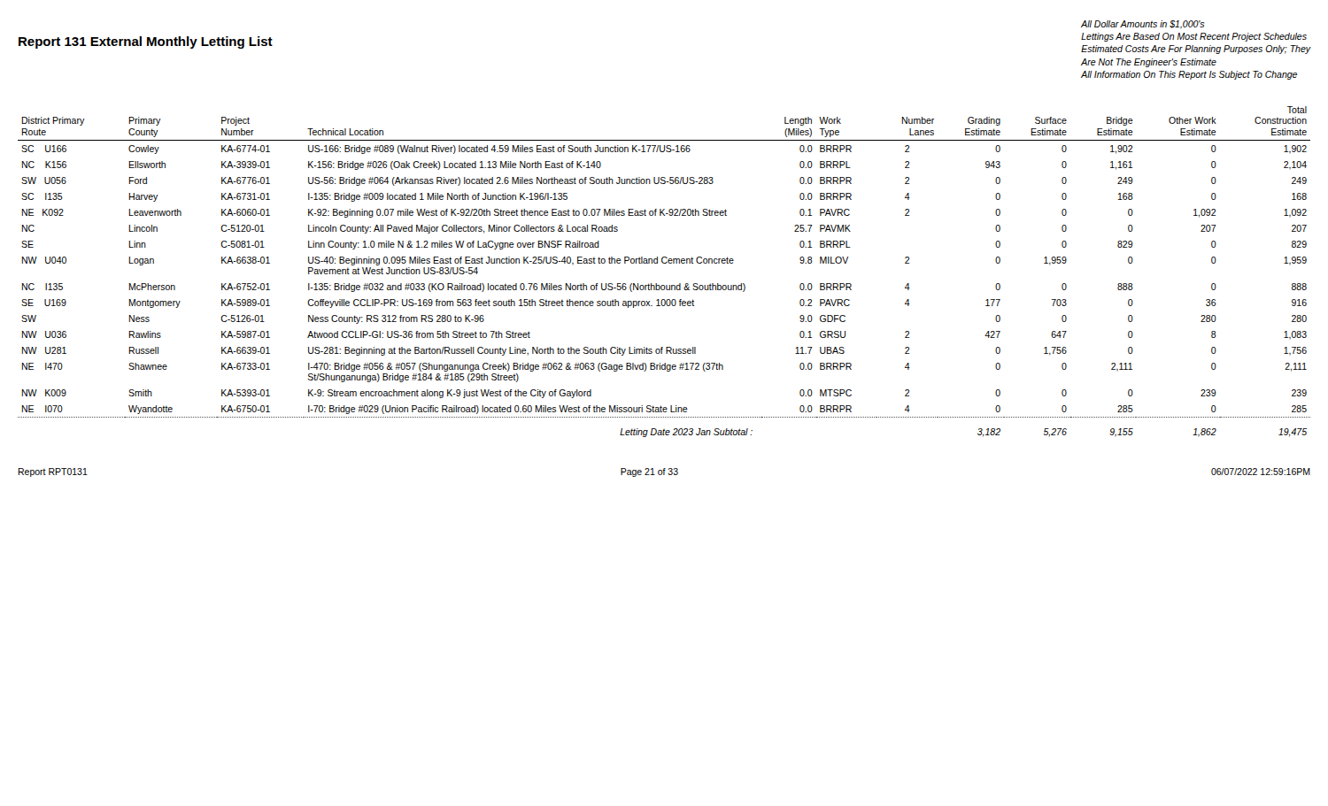Report 131 External Monthly Letting List
All Dollar Amounts in $1,000's
Lettings Are Based On Most Recent Project Schedules
Estimated Costs Are For Planning Purposes Only; They
Are Not The Engineer's Estimate
All Information On This Report Is Subject To Change
| District Primary Route | Primary County | Project Number | Technical Location | Length (Miles) | Work Type | Number Lanes | Grading Estimate | Surface Estimate | Bridge Estimate | Other Work Estimate | Total Construction Estimate |
| --- | --- | --- | --- | --- | --- | --- | --- | --- | --- | --- | --- |
| SC U166 | Cowley | KA-6774-01 | US-166: Bridge #089 (Walnut River) located 4.59 Miles East of South Junction K-177/US-166 | 0.0 | BRRPR | 2 | 0 | 0 | 1,902 | 0 | 1,902 |
| NC K156 | Ellsworth | KA-3939-01 | K-156: Bridge #026 (Oak Creek) Located 1.13 Mile North East of K-140 | 0.0 | BRRPL | 2 | 943 | 0 | 1,161 | 0 | 2,104 |
| SW U056 | Ford | KA-6776-01 | US-56: Bridge #064 (Arkansas River) located 2.6 Miles Northeast of South Junction US-56/US-283 | 0.0 | BRRPR | 2 | 0 | 0 | 249 | 0 | 249 |
| SC I135 | Harvey | KA-6731-01 | I-135: Bridge #009 located 1 Mile North of Junction K-196/I-135 | 0.0 | BRRPR | 4 | 0 | 0 | 168 | 0 | 168 |
| NE K092 | Leavenworth | KA-6060-01 | K-92: Beginning 0.07 mile West of K-92/20th Street thence East to 0.07 Miles East of K-92/20th Street | 0.1 | PAVRC | 2 | 0 | 0 | 0 | 1,092 | 1,092 |
| NC | Lincoln | C-5120-01 | Lincoln County: All Paved Major Collectors, Minor Collectors & Local Roads | 25.7 | PAVMK | | 0 | 0 | 0 | 207 | 207 |
| SE | Linn | C-5081-01 | Linn County: 1.0 mile N & 1.2 miles W of LaCygne over BNSF Railroad | 0.1 | BRRPL | | 0 | 0 | 829 | 0 | 829 |
| NW U040 | Logan | KA-6638-01 | US-40: Beginning 0.095 Miles East of East Junction K-25/US-40, East to the Portland Cement Concrete Pavement at West Junction US-83/US-54 | 9.8 | MILOV | 2 | 0 | 1,959 | 0 | 0 | 1,959 |
| NC I135 | McPherson | KA-6752-01 | I-135: Bridge #032 and #033 (KO Railroad) located 0.76 Miles North of US-56 (Northbound & Southbound) | 0.0 | BRRPR | 4 | 0 | 0 | 888 | 0 | 888 |
| SE U169 | Montgomery | KA-5989-01 | Coffeyville CCLIP-PR: US-169 from 563 feet south 15th Street thence south approx. 1000 feet | 0.2 | PAVRC | 4 | 177 | 703 | 0 | 36 | 916 |
| SW | Ness | C-5126-01 | Ness County: RS 312 from RS 280 to K-96 | 9.0 | GDFC | | 0 | 0 | 0 | 280 | 280 |
| NW U036 | Rawlins | KA-5987-01 | Atwood CCLIP-GI: US-36 from 5th Street to 7th Street | 0.1 | GRSU | 2 | 427 | 647 | 0 | 8 | 1,083 |
| NW U281 | Russell | KA-6639-01 | US-281: Beginning at the Barton/Russell County Line, North to the South City Limits of Russell | 11.7 | UBAS | 2 | 0 | 1,756 | 0 | 0 | 1,756 |
| NE I470 | Shawnee | KA-6733-01 | I-470: Bridge #056 & #057 (Shunganunga Creek) Bridge #062 & #063 (Gage Blvd) Bridge #172 (37th St/Shunganunga) Bridge #184 & #185 (29th Street) | 0.0 | BRRPR | 4 | 0 | 0 | 2,111 | 0 | 2,111 |
| NW K009 | Smith | KA-5393-01 | K-9: Stream encroachment along K-9 just West of the City of Gaylord | 0.0 | MTSPC | 2 | 0 | 0 | 0 | 239 | 239 |
| NE I070 | Wyandotte | KA-6750-01 | I-70: Bridge #029 (Union Pacific Railroad) located 0.60 Miles West of the Missouri State Line | 0.0 | BRRPR | 4 | 0 | 0 | 285 | 0 | 285 |
| Letting Date 2023 Jan Subtotal : | | | | 3,182 | 5,276 | 9,155 | 1,862 | 19,475 |
Report RPT0131
Page 21 of 33
06/07/2022 12:59:16PM